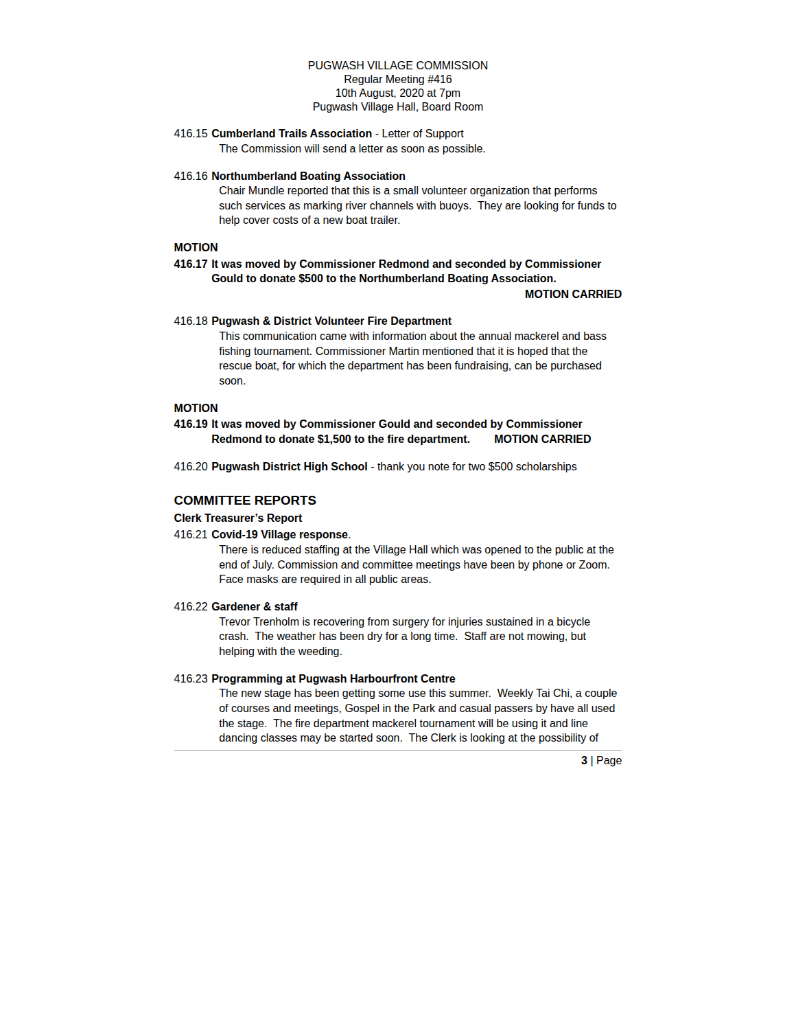PUGWASH VILLAGE COMMISSION
Regular Meeting #416
10th August, 2020 at 7pm
Pugwash Village Hall, Board Room
416.15 Cumberland Trails Association - Letter of Support
The Commission will send a letter as soon as possible.
416.16 Northumberland Boating Association
Chair Mundle reported that this is a small volunteer organization that performs such services as marking river channels with buoys. They are looking for funds to help cover costs of a new boat trailer.
MOTION
416.17 It was moved by Commissioner Redmond and seconded by Commissioner Gould to donate $500 to the Northumberland Boating Association.
MOTION CARRIED
416.18 Pugwash & District Volunteer Fire Department
This communication came with information about the annual mackerel and bass fishing tournament. Commissioner Martin mentioned that it is hoped that the rescue boat, for which the department has been fundraising, can be purchased soon.
MOTION
416.19 It was moved by Commissioner Gould and seconded by Commissioner Redmond to donate $1,500 to the fire department.MOTION CARRIED
416.20 Pugwash District High School - thank you note for two $500 scholarships
COMMITTEE REPORTS
Clerk Treasurer’s Report
416.21 Covid-19 Village response.
There is reduced staffing at the Village Hall which was opened to the public at the end of July. Commission and committee meetings have been by phone or Zoom. Face masks are required in all public areas.
416.22 Gardener & staff
Trevor Trenholm is recovering from surgery for injuries sustained in a bicycle crash. The weather has been dry for a long time. Staff are not mowing, but helping with the weeding.
416.23 Programming at Pugwash Harbourfront Centre
The new stage has been getting some use this summer. Weekly Tai Chi, a couple of courses and meetings, Gospel in the Park and casual passers by have all used the stage. The fire department mackerel tournament will be using it and line dancing classes may be started soon. The Clerk is looking at the possibility of
3 | Page